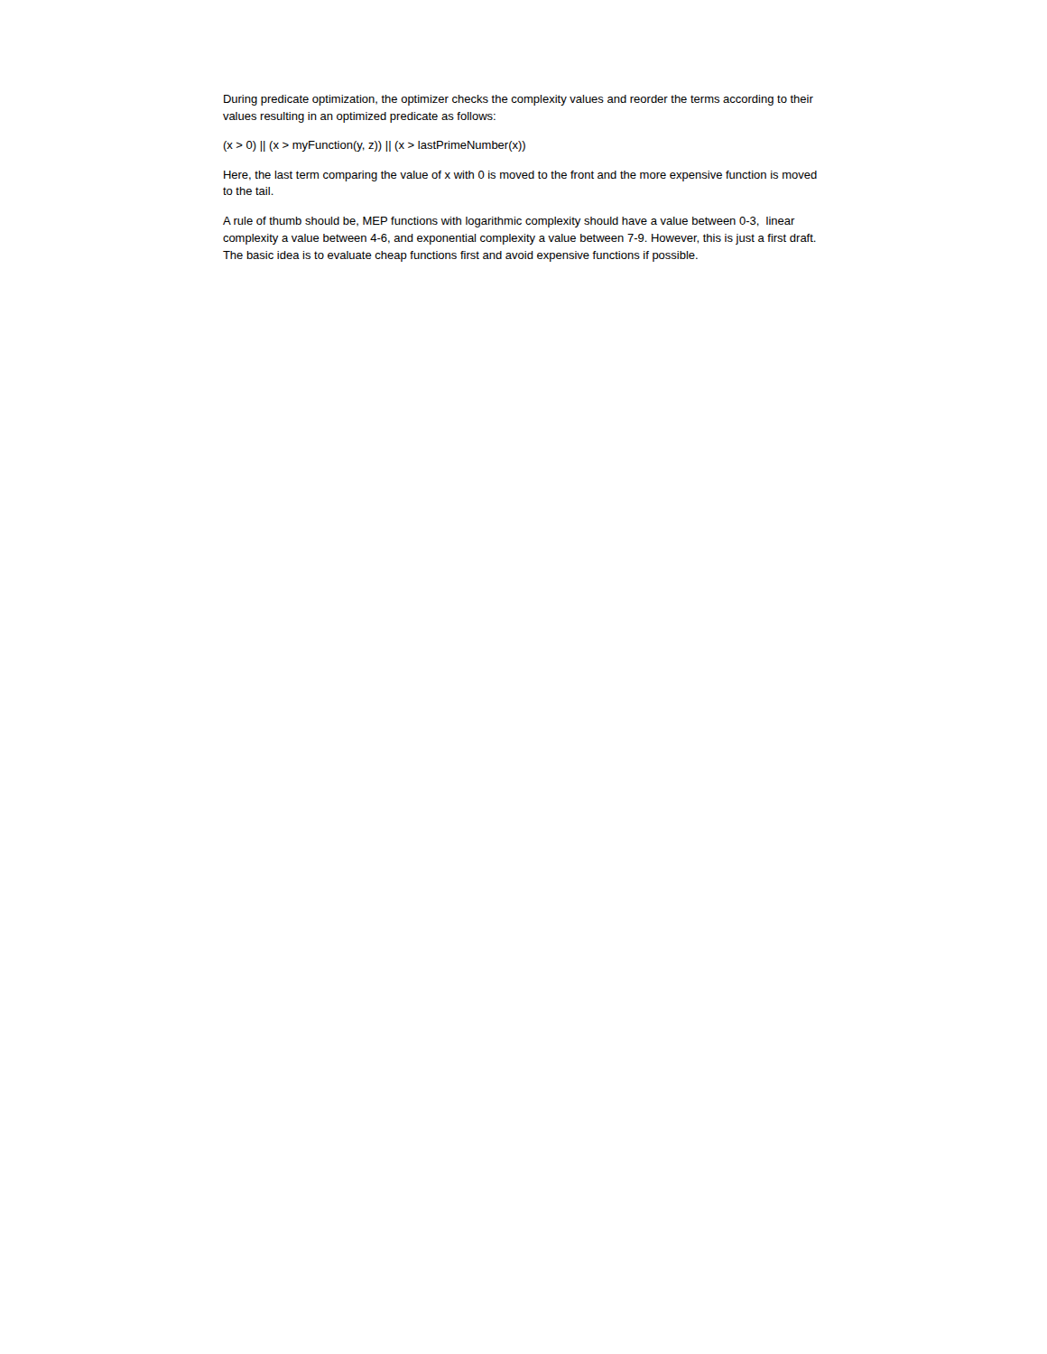During predicate optimization, the optimizer checks the complexity values and reorder the terms according to their values resulting in an optimized predicate as follows:
(x > 0) || (x > myFunction(y, z)) || (x > lastPrimeNumber(x))
Here, the last term comparing the value of x with 0 is moved to the front and the more expensive function is moved to the tail.
A rule of thumb should be, MEP functions with logarithmic complexity should have a value between 0-3, linear complexity a value between 4-6, and exponential complexity a value between 7-9. However, this is just a first draft. The basic idea is to evaluate cheap functions first and avoid expensive functions if possible.